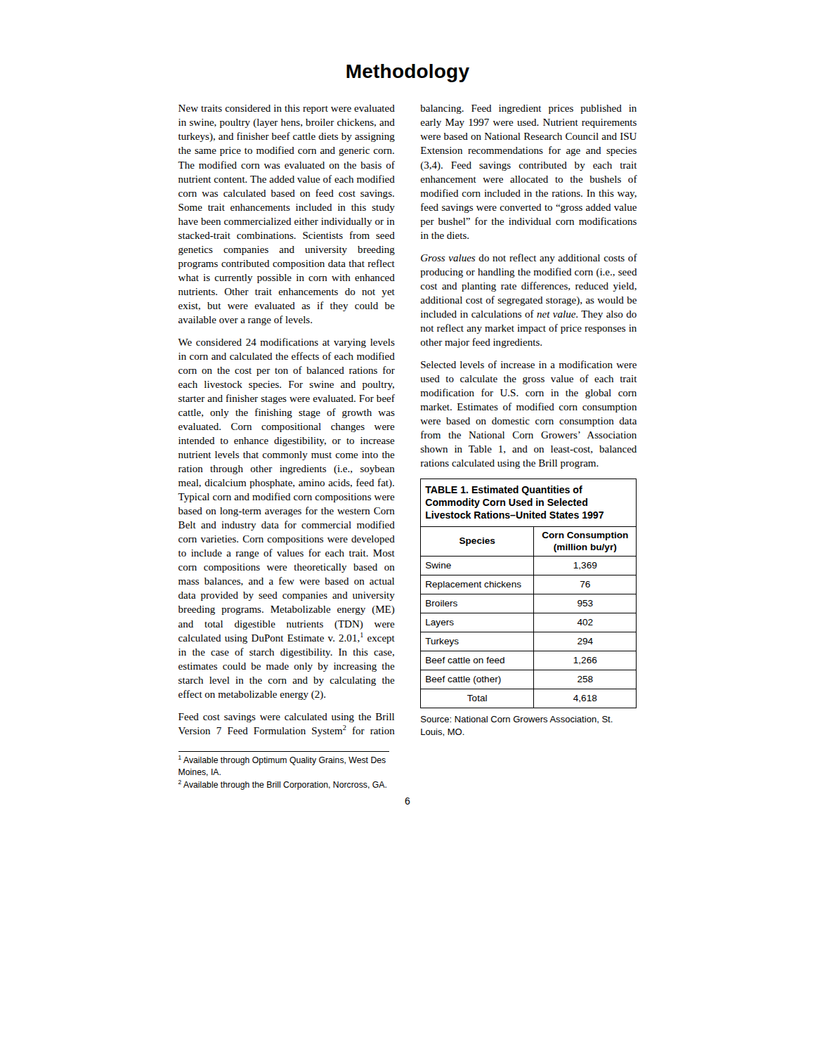Methodology
New traits considered in this report were evaluated in swine, poultry (layer hens, broiler chickens, and turkeys), and finisher beef cattle diets by assigning the same price to modified corn and generic corn. The modified corn was evaluated on the basis of nutrient content. The added value of each modified corn was calculated based on feed cost savings. Some trait enhancements included in this study have been commercialized either individually or in stacked-trait combinations. Scientists from seed genetics companies and university breeding programs contributed composition data that reflect what is currently possible in corn with enhanced nutrients. Other trait enhancements do not yet exist, but were evaluated as if they could be available over a range of levels.
We considered 24 modifications at varying levels in corn and calculated the effects of each modified corn on the cost per ton of balanced rations for each livestock species. For swine and poultry, starter and finisher stages were evaluated. For beef cattle, only the finishing stage of growth was evaluated. Corn compositional changes were intended to enhance digestibility, or to increase nutrient levels that commonly must come into the ration through other ingredients (i.e., soybean meal, dicalcium phosphate, amino acids, feed fat). Typical corn and modified corn compositions were based on long-term averages for the western Corn Belt and industry data for commercial modified corn varieties. Corn compositions were developed to include a range of values for each trait. Most corn compositions were theoretically based on mass balances, and a few were based on actual data provided by seed companies and university breeding programs. Metabolizable energy (ME) and total digestible nutrients (TDN) were calculated using DuPont Estimate v. 2.01,1 except in the case of starch digestibility. In this case, estimates could be made only by increasing the starch level in the corn and by calculating the effect on metabolizable energy (2).
Feed cost savings were calculated using the Brill Version 7 Feed Formulation System2 for ration balancing. Feed ingredient prices published in early May 1997 were used. Nutrient requirements were based on National Research Council and ISU Extension recommendations for age and species (3,4). Feed savings contributed by each trait enhancement were allocated to the bushels of modified corn included in the rations. In this way, feed savings were converted to “gross added value per bushel” for the individual corn modifications in the diets.
Gross values do not reflect any additional costs of producing or handling the modified corn (i.e., seed cost and planting rate differences, reduced yield, additional cost of segregated storage), as would be included in calculations of net value. They also do not reflect any market impact of price responses in other major feed ingredients.
Selected levels of increase in a modification were used to calculate the gross value of each trait modification for U.S. corn in the global corn market. Estimates of modified corn consumption were based on domestic corn consumption data from the National Corn Growers’ Association shown in Table 1, and on least-cost, balanced rations calculated using the Brill program.
TABLE 1. Estimated Quantities of Commodity Corn Used in Selected Livestock Rations–United States 1997
| Species | Corn Consumption (million bu/yr) |
| --- | --- |
| Swine | 1,369 |
| Replacement chickens | 76 |
| Broilers | 953 |
| Layers | 402 |
| Turkeys | 294 |
| Beef cattle on feed | 1,266 |
| Beef cattle (other) | 258 |
| Total | 4,618 |
Source: National Corn Growers Association, St. Louis, MO.
1 Available through Optimum Quality Grains, West Des Moines, IA.
2 Available through the Brill Corporation, Norcross, GA.
6